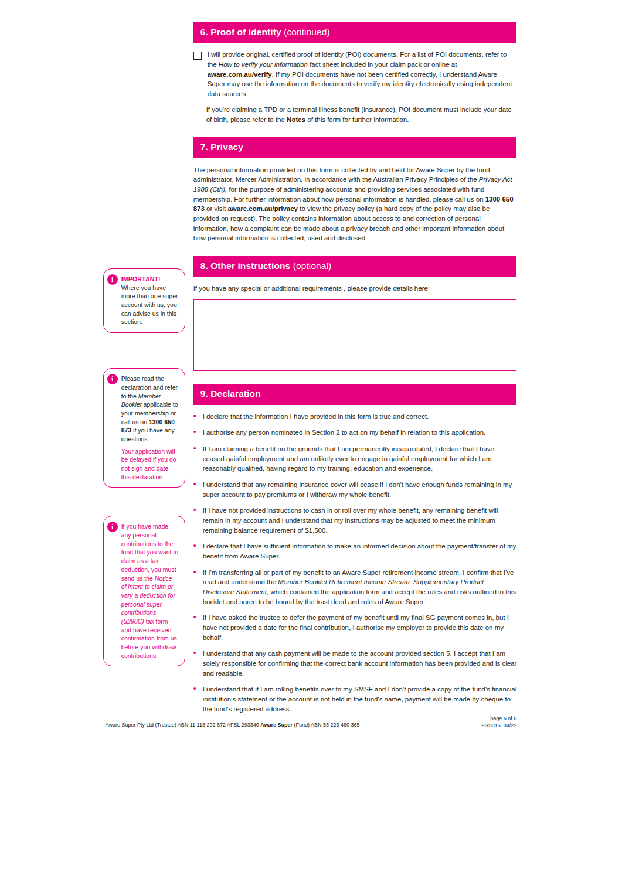i
IMPORTANT!
Where you have more than one super account with us, you can advise us in this section.
i
Please read the declaration and refer to the Member Booklet applicable to your membership or call us on 1300 650 873 if you have any questions.
Your application will be delayed if you do not sign and date this declaration.
i
If you have made any personal contributions to the fund that you want to claim as a tax deduction, you must send us the Notice of intent to claim or vary a deduction for personal super contributions (S290C) tax form and have received confirmation from us before you withdraw contributions.
6. Proof of identity (continued)
I will provide original, certified proof of identity (POI) documents. For a list of POI documents, refer to the How to verify your information fact sheet included in your claim pack or online at aware.com.au/verify. If my POI documents have not been certified correctly, I understand Aware Super may use the information on the documents to verify my identity electronically using independent data sources.
If you're claiming a TPD or a terminal illness benefit (insurance), POI document must include your date of birth, please refer to the Notes of this form for further information.
7. Privacy
The personal information provided on this form is collected by and held for Aware Super by the fund administrator, Mercer Administration, in accordance with the Australian Privacy Principles of the Privacy Act 1988 (Cth), for the purpose of administering accounts and providing services associated with fund membership. For further information about how personal information is handled, please call us on 1300 650 873 or visit aware.com.au/privacy to view the privacy policy (a hard copy of the policy may also be provided on request). The policy contains information about access to and correction of personal information, how a complaint can be made about a privacy breach and other important information about how personal information is collected, used and disclosed.
8. Other instructions (optional)
If you have any special or additional requirements , please provide details here:
9. Declaration
I declare that the information I have provided in this form is true and correct.
I authorise any person nominated in Section 2 to act on my behalf in relation to this application.
If I am claiming a benefit on the grounds that I am permanently incapacitated, I declare that I have ceased gainful employment and am unlikely ever to engage in gainful employment for which I am reasonably qualified, having regard to my training, education and experience.
I understand that any remaining insurance cover will cease if I don't have enough funds remaining in my super account to pay premiums or I withdraw my whole benefit.
If I have not provided instructions to cash in or roll over my whole benefit, any remaining benefit will remain in my account and I understand that my instructions may be adjusted to meet the minimum remaining balance requirement of $1,500.
I declare that I have sufficient information to make an informed decision about the payment/transfer of my benefit from Aware Super.
If I'm transferring all or part of my benefit to an Aware Super retirement income stream, I confirm that I've read and understand the Member Booklet Retirement Income Stream: Supplementary Product Disclosure Statement, which contained the application form and accept the rules and risks outlined in this booklet and agree to be bound by the trust deed and rules of Aware Super.
If I have asked the trustee to defer the payment of my benefit until my final SG payment comes in, but I have not provided a date for the final contribution, I authorise my employer to provide this date on my behalf.
I understand that any cash payment will be made to the account provided section 5. I accept that I am solely responsible for confirming that the correct bank account information has been provided and is clear and readable.
I understand that if I am rolling benefits over to my SMSF and I don't provide a copy of the fund's financial institution's statement or the account is not held in the fund's name, payment will be made by cheque to the fund's registered address.
Aware Super Pty Ltd (Trustee) ABN 11 118 202 672 AFSL 293340 Aware Super (Fund) ABN 53 226 460 365
page 6 of 8
FSS015 04/22